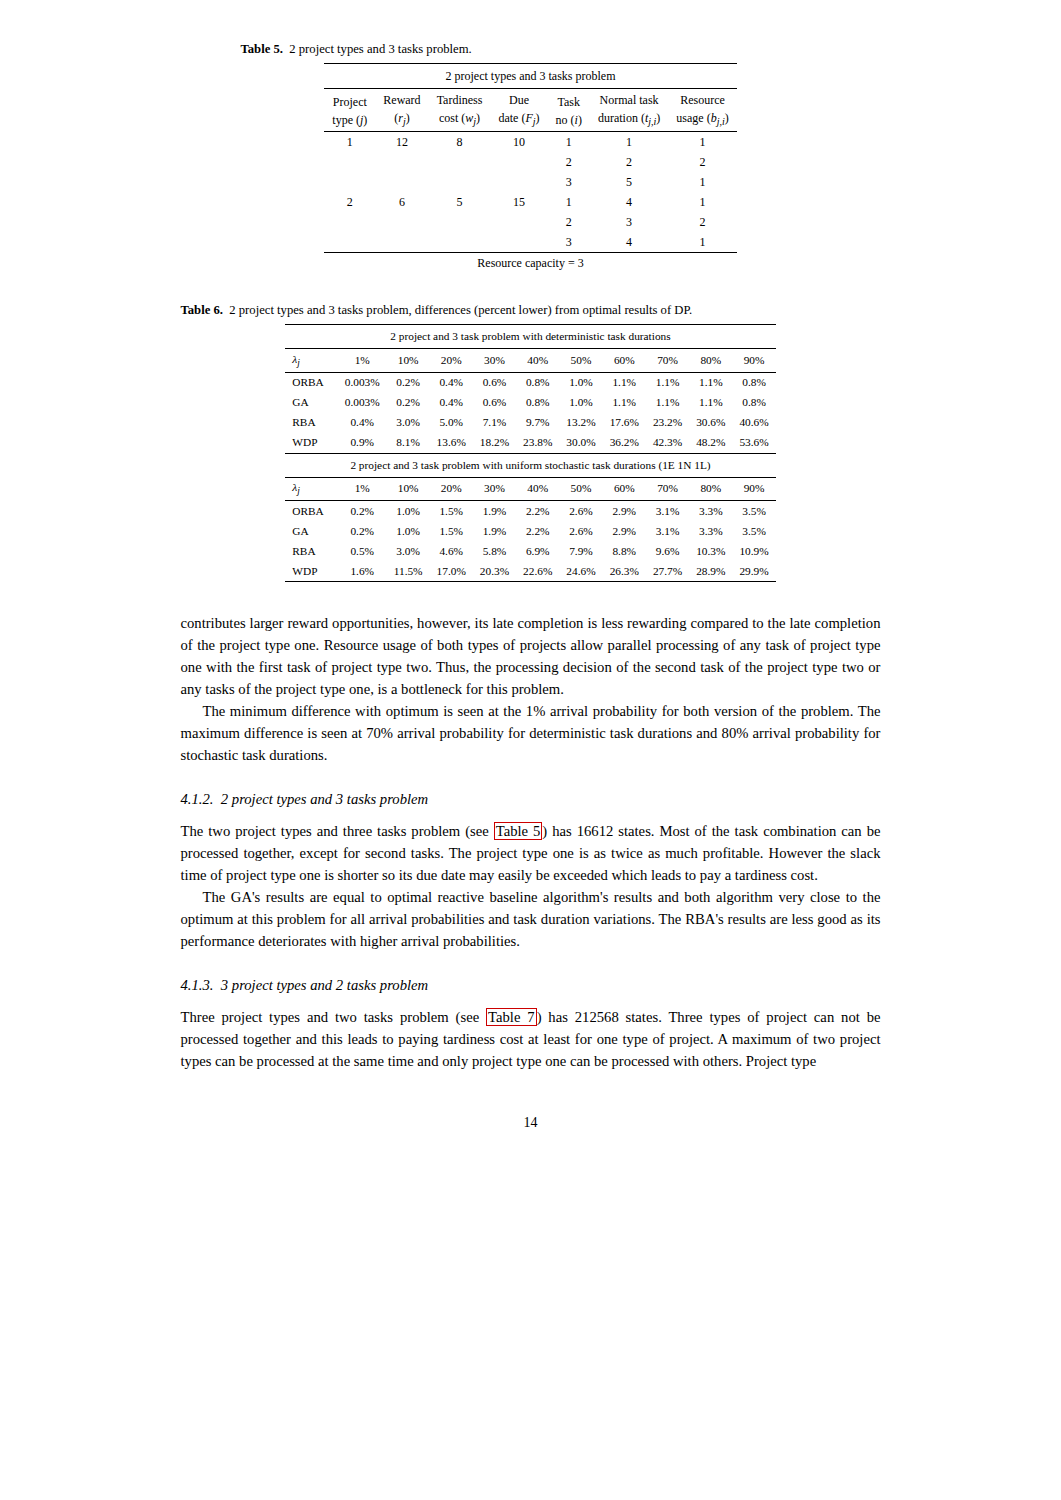Table 5. 2 project types and 3 tasks problem.
| 2 project types and 3 tasks problem |
| Project type ( j ) | Reward ( r j ) | Tardiness cost ( w j ) | Due date ( F j ) | Task no ( i ) | Normal task duration ( t j,i ) | Resource usage ( b j,i ) |
| 1 | 12 | 8 | 10 | 1 | 1 | 1 |
| | | | | 2 | 2 | 2 |
| | | | | 3 | 5 | 1 |
| 2 | 6 | 5 | 15 | 1 | 4 | 1 |
| | | | | 2 | 3 | 2 |
| | | | | 3 | 4 | 1 |
| Resource capacity = 3 |
Table 6. 2 project types and 3 tasks problem, differences (percent lower) from optimal results of DP.
| 2 project and 3 task problem with deterministic task durations |
| λ j | 1% | 10% | 20% | 30% | 40% | 50% | 60% | 70% | 80% | 90% |
| ORBA | 0.003% | 0.2% | 0.4% | 0.6% | 0.8% | 1.0% | 1.1% | 1.1% | 1.1% | 0.8% |
| GA | 0.003% | 0.2% | 0.4% | 0.6% | 0.8% | 1.0% | 1.1% | 1.1% | 1.1% | 0.8% |
| RBA | 0.4% | 3.0% | 5.0% | 7.1% | 9.7% | 13.2% | 17.6% | 23.2% | 30.6% | 40.6% |
| WDP | 0.9% | 8.1% | 13.6% | 18.2% | 23.8% | 30.0% | 36.2% | 42.3% | 48.2% | 53.6% |
| 2 project and 3 task problem with uniform stochastic task durations (1E 1N 1L) |
| λ j | 1% | 10% | 20% | 30% | 40% | 50% | 60% | 70% | 80% | 90% |
| ORBA | 0.2% | 1.0% | 1.5% | 1.9% | 2.2% | 2.6% | 2.9% | 3.1% | 3.3% | 3.5% |
| GA | 0.2% | 1.0% | 1.5% | 1.9% | 2.2% | 2.6% | 2.9% | 3.1% | 3.3% | 3.5% |
| RBA | 0.5% | 3.0% | 4.6% | 5.8% | 6.9% | 7.9% | 8.8% | 9.6% | 10.3% | 10.9% |
| WDP | 1.6% | 11.5% | 17.0% | 20.3% | 22.6% | 24.6% | 26.3% | 27.7% | 28.9% | 29.9% |
contributes larger reward opportunities, however, its late completion is less rewarding compared to the late completion of the project type one. Resource usage of both types of projects allow parallel processing of any task of project type one with the first task of project type two. Thus, the processing decision of the second task of the project type two or any tasks of the project type one, is a bottleneck for this problem.
The minimum difference with optimum is seen at the 1% arrival probability for both version of the problem. The maximum difference is seen at 70% arrival probability for deterministic task durations and 80% arrival probability for stochastic task durations.
4.1.2. 2 project types and 3 tasks problem
The two project types and three tasks problem (see Table 5) has 16612 states. Most of the task combination can be processed together, except for second tasks. The project type one is as twice as much profitable. However the slack time of project type one is shorter so its due date may easily be exceeded which leads to pay a tardiness cost.
The GA's results are equal to optimal reactive baseline algorithm's results and both algorithm very close to the optimum at this problem for all arrival probabilities and task duration variations. The RBA's results are less good as its performance deteriorates with higher arrival probabilities.
4.1.3. 3 project types and 2 tasks problem
Three project types and two tasks problem (see Table 7) has 212568 states. Three types of project can not be processed together and this leads to paying tardiness cost at least for one type of project. A maximum of two project types can be processed at the same time and only project type one can be processed with others. Project type
14